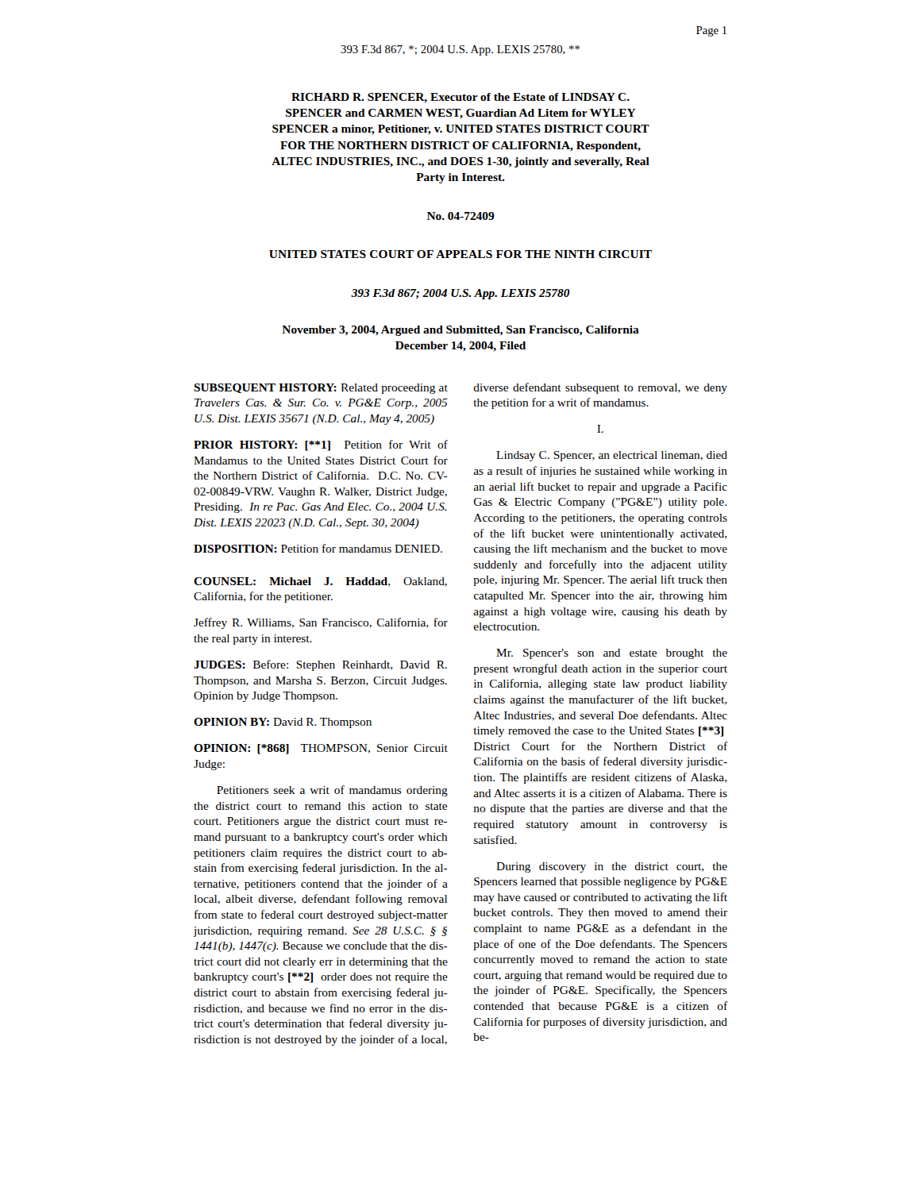Page 1
393 F.3d 867, *; 2004 U.S. App. LEXIS 25780, **
RICHARD R. SPENCER, Executor of the Estate of LINDSAY C. SPENCER and CARMEN WEST, Guardian Ad Litem for WYLEY SPENCER a minor, Petitioner, v. UNITED STATES DISTRICT COURT FOR THE NORTHERN DISTRICT OF CALIFORNIA, Respondent, ALTEC INDUSTRIES, INC., and DOES 1-30, jointly and severally, Real Party in Interest.
No. 04-72409
UNITED STATES COURT OF APPEALS FOR THE NINTH CIRCUIT
393 F.3d 867; 2004 U.S. App. LEXIS 25780
November 3, 2004, Argued and Submitted, San Francisco, California
December 14, 2004, Filed
SUBSEQUENT HISTORY: Related proceeding at Travelers Cas. & Sur. Co. v. PG&E Corp., 2005 U.S. Dist. LEXIS 35671 (N.D. Cal., May 4, 2005)
PRIOR HISTORY: [**1] Petition for Writ of Mandamus to the United States District Court for the Northern District of California. D.C. No. CV-02-00849-VRW. Vaughn R. Walker, District Judge, Presiding. In re Pac. Gas And Elec. Co., 2004 U.S. Dist. LEXIS 22023 (N.D. Cal., Sept. 30, 2004)
DISPOSITION: Petition for mandamus DENIED.
COUNSEL: Michael J. Haddad, Oakland, California, for the petitioner.
Jeffrey R. Williams, San Francisco, California, for the real party in interest.
JUDGES: Before: Stephen Reinhardt, David R. Thompson, and Marsha S. Berzon, Circuit Judges. Opinion by Judge Thompson.
OPINION BY: David R. Thompson
OPINION: [*868] THOMPSON, Senior Circuit Judge:
Petitioners seek a writ of mandamus ordering the district court to remand this action to state court. Petitioners argue the district court must remand pursuant to a bankruptcy court's order which petitioners claim requires the district court to abstain from exercising federal jurisdiction. In the alternative, petitioners contend that the joinder of a local, albeit diverse, defendant following removal from state to federal court destroyed subject-matter jurisdiction, requiring remand. See 28 U.S.C. § § 1441(b), 1447(c). Because we conclude that the district court did not clearly err in determining that the bankruptcy court's [**2] order does not require the district court to abstain from exercising federal jurisdiction, and because we find no error in the district court's determination that federal diversity jurisdiction is not destroyed by the joinder of a local, diverse defendant subsequent to removal, we deny the petition for a writ of mandamus.
I.
Lindsay C. Spencer, an electrical lineman, died as a result of injuries he sustained while working in an aerial lift bucket to repair and upgrade a Pacific Gas & Electric Company ("PG&E") utility pole. According to the petitioners, the operating controls of the lift bucket were unintentionally activated, causing the lift mechanism and the bucket to move suddenly and forcefully into the adjacent utility pole, injuring Mr. Spencer. The aerial lift truck then catapulted Mr. Spencer into the air, throwing him against a high voltage wire, causing his death by electrocution.
Mr. Spencer's son and estate brought the present wrongful death action in the superior court in California, alleging state law product liability claims against the manufacturer of the lift bucket, Altec Industries, and several Doe defendants. Altec timely removed the case to the United States [**3] District Court for the Northern District of California on the basis of federal diversity jurisdiction. The plaintiffs are resident citizens of Alaska, and Altec asserts it is a citizen of Alabama. There is no dispute that the parties are diverse and that the required statutory amount in controversy is satisfied.
During discovery in the district court, the Spencers learned that possible negligence by PG&E may have caused or contributed to activating the lift bucket controls. They then moved to amend their complaint to name PG&E as a defendant in the place of one of the Doe defendants. The Spencers concurrently moved to remand the action to state court, arguing that remand would be required due to the joinder of PG&E. Specifically, the Spencers contended that because PG&E is a citizen of California for purposes of diversity jurisdiction, and be-